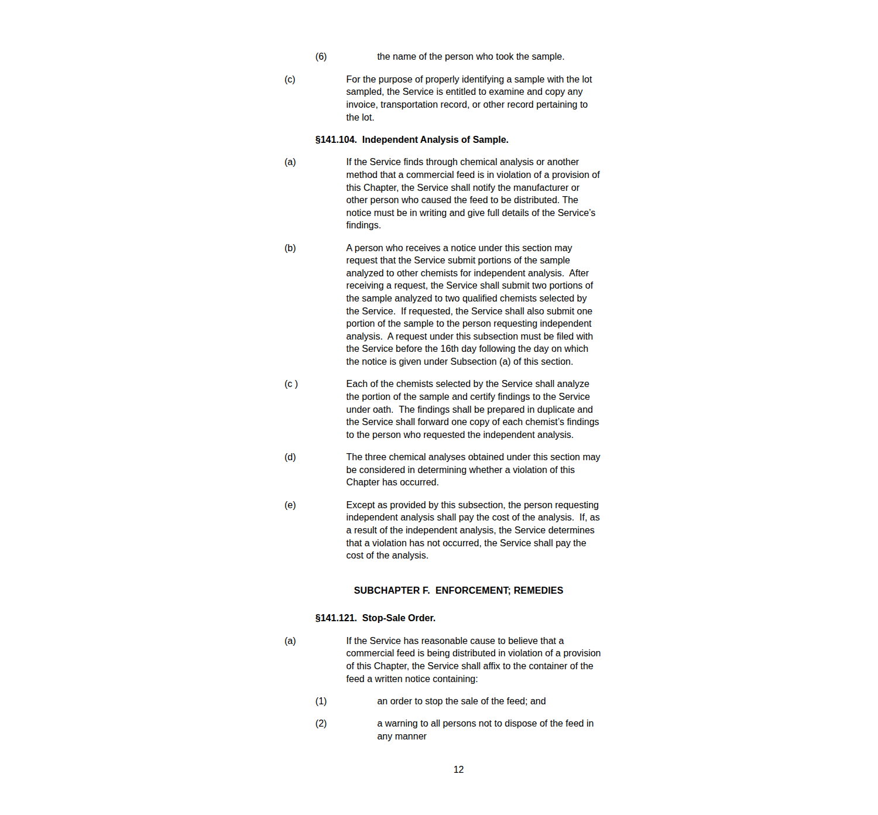(6) the name of the person who took the sample.
(c) For the purpose of properly identifying a sample with the lot sampled, the Service is entitled to examine and copy any invoice, transportation record, or other record pertaining to the lot.
§141.104. Independent Analysis of Sample.
(a) If the Service finds through chemical analysis or another method that a commercial feed is in violation of a provision of this Chapter, the Service shall notify the manufacturer or other person who caused the feed to be distributed. The notice must be in writing and give full details of the Service’s findings.
(b) A person who receives a notice under this section may request that the Service submit portions of the sample analyzed to other chemists for independent analysis. After receiving a request, the Service shall submit two portions of the sample analyzed to two qualified chemists selected by the Service. If requested, the Service shall also submit one portion of the sample to the person requesting independent analysis. A request under this subsection must be filed with the Service before the 16th day following the day on which the notice is given under Subsection (a) of this section.
(c ) Each of the chemists selected by the Service shall analyze the portion of the sample and certify findings to the Service under oath. The findings shall be prepared in duplicate and the Service shall forward one copy of each chemist’s findings to the person who requested the independent analysis.
(d) The three chemical analyses obtained under this section may be considered in determining whether a violation of this Chapter has occurred.
(e) Except as provided by this subsection, the person requesting independent analysis shall pay the cost of the analysis. If, as a result of the independent analysis, the Service determines that a violation has not occurred, the Service shall pay the cost of the analysis.
SUBCHAPTER F. ENFORCEMENT; REMEDIES
§141.121. Stop-Sale Order.
(a) If the Service has reasonable cause to believe that a commercial feed is being distributed in violation of a provision of this Chapter, the Service shall affix to the container of the feed a written notice containing:
(1) an order to stop the sale of the feed; and
(2) a warning to all persons not to dispose of the feed in any manner
12